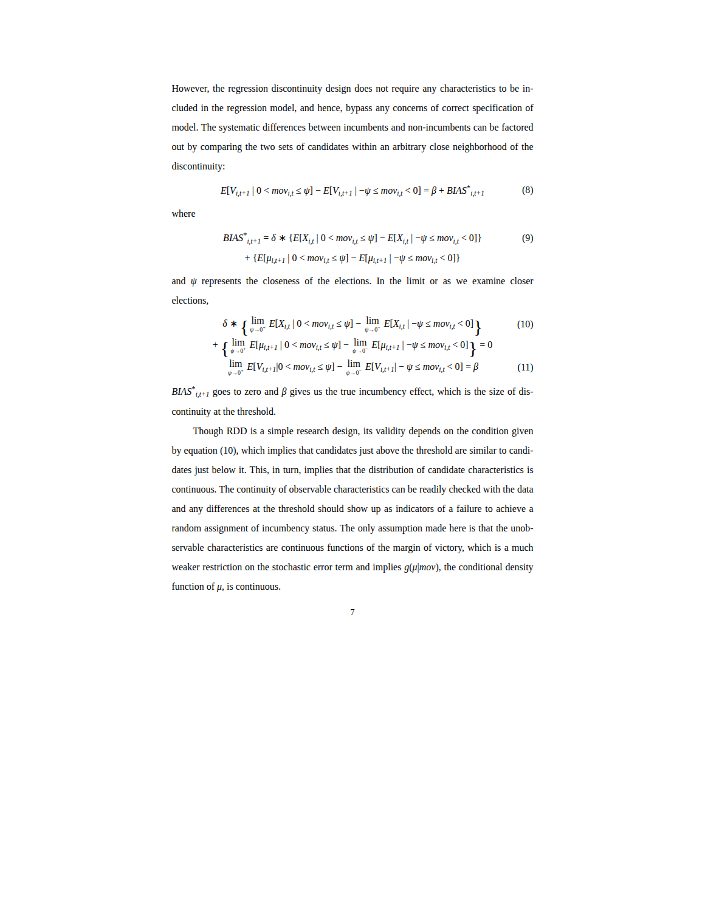However, the regression discontinuity design does not require any characteristics to be included in the regression model, and hence, bypass any concerns of correct specification of model. The systematic differences between incumbents and non-incumbents can be factored out by comparing the two sets of candidates within an arbitrary close neighborhood of the discontinuity:
E[Vi,t+1 | 0 < mov i,t ≤ ψ] − E[Vi,t+1 | −ψ ≤ mov i,t < 0] = β + BIAS*i,t+1
(8)
where
BIAS*i,t+1 = δ ∗ {E[Xi,t | 0 < mov i,t ≤ ψ] − E[Xi,t | −ψ ≤ mov i,t < 0]}
(9)
+ {E[μi,t+1 | 0 < mov i,t ≤ ψ] − E[μi,t+1 | −ψ ≤ mov i,t < 0]}
and ψ represents the closeness of the elections. In the limit or as we examine closer elections,
δ ∗ {lim ψ→0+ E[Xi,t | 0 < mov i,t ≤ ψ] − lim ψ→0− E[Xi,t | −ψ ≤ mov i,t < 0]}
(10)
+ {lim ψ→0+ E[μi,t+1 | 0 < mov i,t ≤ ψ] − lim ψ→0− E[μi,t+1 | −ψ ≤ mov i,t < 0]} = 0
lim ψ→0+ E[Vi,t+1|0 < mov i,t ≤ ψ] − lim ψ→0− E[Vi,t+1| − ψ ≤ mov i,t < 0] = β
(11)
BIAS*i,t+1 goes to zero and β gives us the true incumbency effect, which is the size of discontinuity at the threshold.
Though RDD is a simple research design, its validity depends on the condition given by equation (10), which implies that candidates just above the threshold are similar to candidates just below it. This, in turn, implies that the distribution of candidate characteristics is continuous. The continuity of observable characteristics can be readily checked with the data and any differences at the threshold should show up as indicators of a failure to achieve a random assignment of incumbency status. The only assumption made here is that the unobservable characteristics are continuous functions of the margin of victory, which is a much weaker restriction on the stochastic error term and implies g(μ|mov), the conditional density function of μ, is continuous.
7